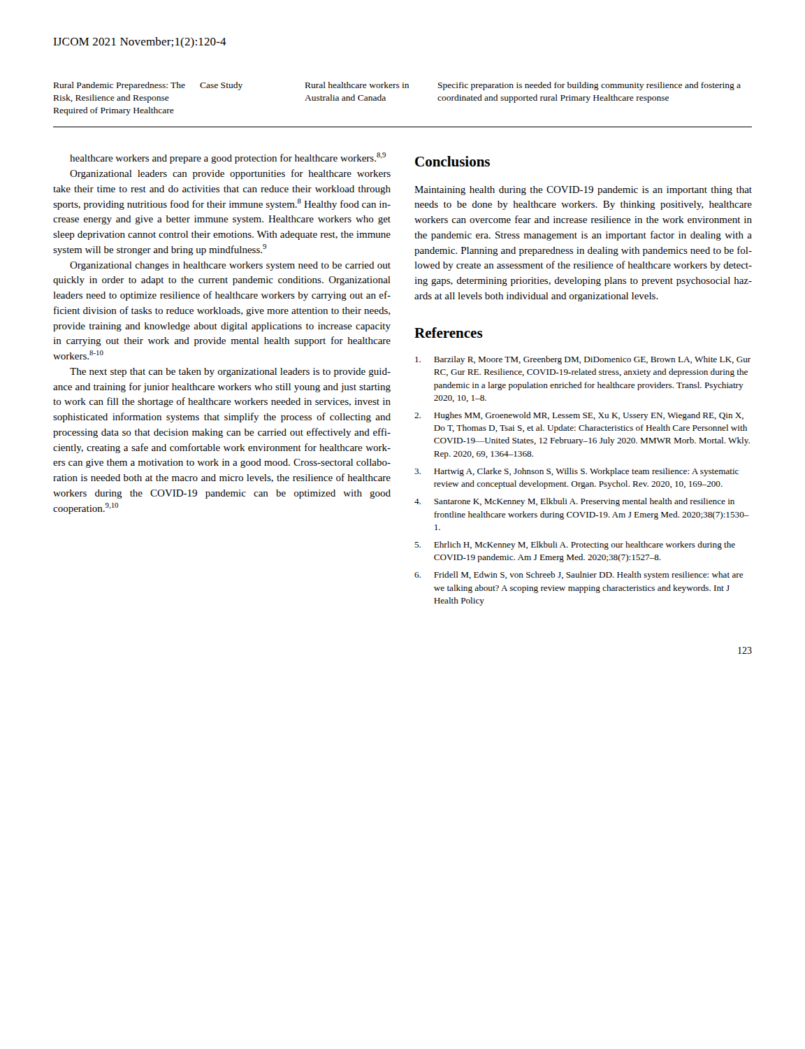IJCOM 2021 November;1(2):120-4
| Rural Pandemic Preparedness: The Risk, Resilience and Response Required of Primary Healthcare | Case Study | Rural healthcare workers in Australia and Canada | Specific preparation is needed for building community resilience and fostering a coordinated and supported rural Primary Healthcare response |
healthcare workers and prepare a good protection for healthcare workers.8,9
Organizational leaders can provide opportunities for healthcare workers take their time to rest and do activities that can reduce their workload through sports, providing nutritious food for their immune system.8 Healthy food can increase energy and give a better immune system. Healthcare workers who get sleep deprivation cannot control their emotions. With adequate rest, the immune system will be stronger and bring up mindfulness.9
Organizational changes in healthcare workers system need to be carried out quickly in order to adapt to the current pandemic conditions. Organizational leaders need to optimize resilience of healthcare workers by carrying out an efficient division of tasks to reduce workloads, give more attention to their needs, provide training and knowledge about digital applications to increase capacity in carrying out their work and provide mental health support for healthcare workers.8-10
The next step that can be taken by organizational leaders is to provide guidance and training for junior healthcare workers who still young and just starting to work can fill the shortage of healthcare workers needed in services, invest in sophisticated information systems that simplify the process of collecting and processing data so that decision making can be carried out effectively and efficiently, creating a safe and comfortable work environment for healthcare workers can give them a motivation to work in a good mood. Cross-sectoral collaboration is needed both at the macro and micro levels, the resilience of healthcare workers during the COVID-19 pandemic can be optimized with good cooperation.9,10
Conclusions
Maintaining health during the COVID-19 pandemic is an important thing that needs to be done by healthcare workers. By thinking positively, healthcare workers can overcome fear and increase resilience in the work environment in the pandemic era. Stress management is an important factor in dealing with a pandemic. Planning and preparedness in dealing with pandemics need to be followed by create an assessment of the resilience of healthcare workers by detecting gaps, determining priorities, developing plans to prevent psychosocial hazards at all levels both individual and organizational levels.
References
1. Barzilay R, Moore TM, Greenberg DM, DiDomenico GE, Brown LA, White LK, Gur RC, Gur RE. Resilience, COVID-19-related stress, anxiety and depression during the pandemic in a large population enriched for healthcare providers. Transl. Psychiatry 2020, 10, 1–8.
2. Hughes MM, Groenewold MR, Lessem SE, Xu K, Ussery EN, Wiegand RE, Qin X, Do T, Thomas D, Tsai S, et al. Update: Characteristics of Health Care Personnel with COVID-19—United States, 12 February–16 July 2020. MMWR Morb. Mortal. Wkly. Rep. 2020, 69, 1364–1368.
3. Hartwig A, Clarke S, Johnson S, Willis S. Workplace team resilience: A systematic review and conceptual development. Organ. Psychol. Rev. 2020, 10, 169–200.
4. Santarone K, McKenney M, Elkbuli A. Preserving mental health and resilience in frontline healthcare workers during COVID-19. Am J Emerg Med. 2020;38(7):1530–1.
5. Ehrlich H, McKenney M, Elkbuli A. Protecting our healthcare workers during the COVID-19 pandemic. Am J Emerg Med. 2020;38(7):1527–8.
6. Fridell M, Edwin S, von Schreeb J, Saulnier DD. Health system resilience: what are we talking about? A scoping review mapping characteristics and keywords. Int J Health Policy
123